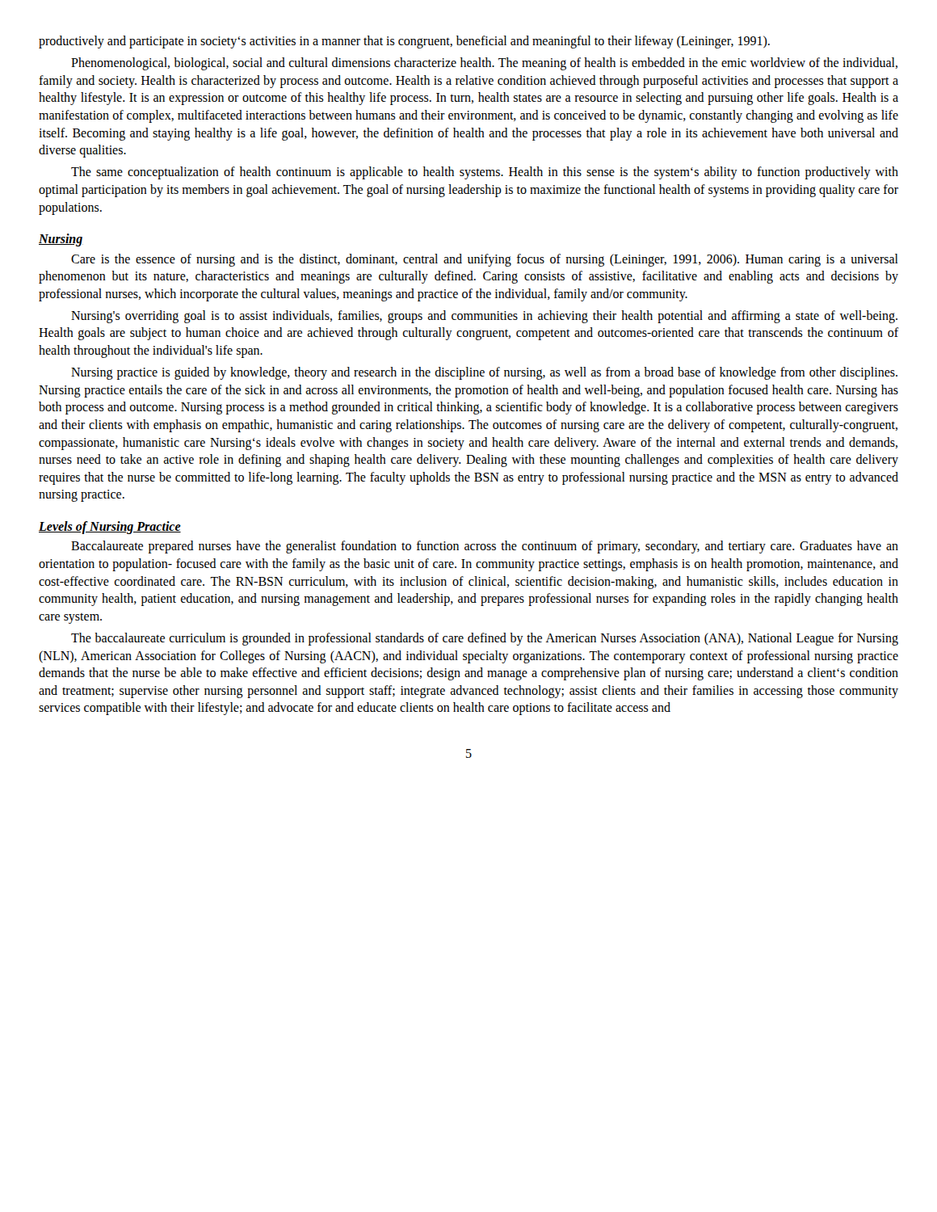productively and participate in society‘s activities in a manner that is congruent, beneficial and meaningful to their lifeway (Leininger, 1991).
Phenomenological, biological, social and cultural dimensions characterize health. The meaning of health is embedded in the emic worldview of the individual, family and society. Health is characterized by process and outcome. Health is a relative condition achieved through purposeful activities and processes that support a healthy lifestyle. It is an expression or outcome of this healthy life process. In turn, health states are a resource in selecting and pursuing other life goals. Health is a manifestation of complex, multifaceted interactions between humans and their environment, and is conceived to be dynamic, constantly changing and evolving as life itself. Becoming and staying healthy is a life goal, however, the definition of health and the processes that play a role in its achievement have both universal and diverse qualities.
The same conceptualization of health continuum is applicable to health systems. Health in this sense is the system‘s ability to function productively with optimal participation by its members in goal achievement. The goal of nursing leadership is to maximize the functional health of systems in providing quality care for populations.
Nursing
Care is the essence of nursing and is the distinct, dominant, central and unifying focus of nursing (Leininger, 1991, 2006). Human caring is a universal phenomenon but its nature, characteristics and meanings are culturally defined. Caring consists of assistive, facilitative and enabling acts and decisions by professional nurses, which incorporate the cultural values, meanings and practice of the individual, family and/or community.
Nursing's overriding goal is to assist individuals, families, groups and communities in achieving their health potential and affirming a state of well-being. Health goals are subject to human choice and are achieved through culturally congruent, competent and outcomes-oriented care that transcends the continuum of health throughout the individual's life span.
Nursing practice is guided by knowledge, theory and research in the discipline of nursing, as well as from a broad base of knowledge from other disciplines. Nursing practice entails the care of the sick in and across all environments, the promotion of health and well-being, and population focused health care. Nursing has both process and outcome. Nursing process is a method grounded in critical thinking, a scientific body of knowledge. It is a collaborative process between caregivers and their clients with emphasis on empathic, humanistic and caring relationships. The outcomes of nursing care are the delivery of competent, culturally-congruent, compassionate, humanistic care Nursing‘s ideals evolve with changes in society and health care delivery. Aware of the internal and external trends and demands, nurses need to take an active role in defining and shaping health care delivery. Dealing with these mounting challenges and complexities of health care delivery requires that the nurse be committed to life-long learning. The faculty upholds the BSN as entry to professional nursing practice and the MSN as entry to advanced nursing practice.
Levels of Nursing Practice
Baccalaureate prepared nurses have the generalist foundation to function across the continuum of primary, secondary, and tertiary care. Graduates have an orientation to population- focused care with the family as the basic unit of care. In community practice settings, emphasis is on health promotion, maintenance, and cost-effective coordinated care. The RN-BSN curriculum, with its inclusion of clinical, scientific decision-making, and humanistic skills, includes education in community health, patient education, and nursing management and leadership, and prepares professional nurses for expanding roles in the rapidly changing health care system.
The baccalaureate curriculum is grounded in professional standards of care defined by the American Nurses Association (ANA), National League for Nursing (NLN), American Association for Colleges of Nursing (AACN), and individual specialty organizations. The contemporary context of professional nursing practice demands that the nurse be able to make effective and efficient decisions; design and manage a comprehensive plan of nursing care; understand a client‘s condition and treatment; supervise other nursing personnel and support staff; integrate advanced technology; assist clients and their families in accessing those community services compatible with their lifestyle; and advocate for and educate clients on health care options to facilitate access and
5